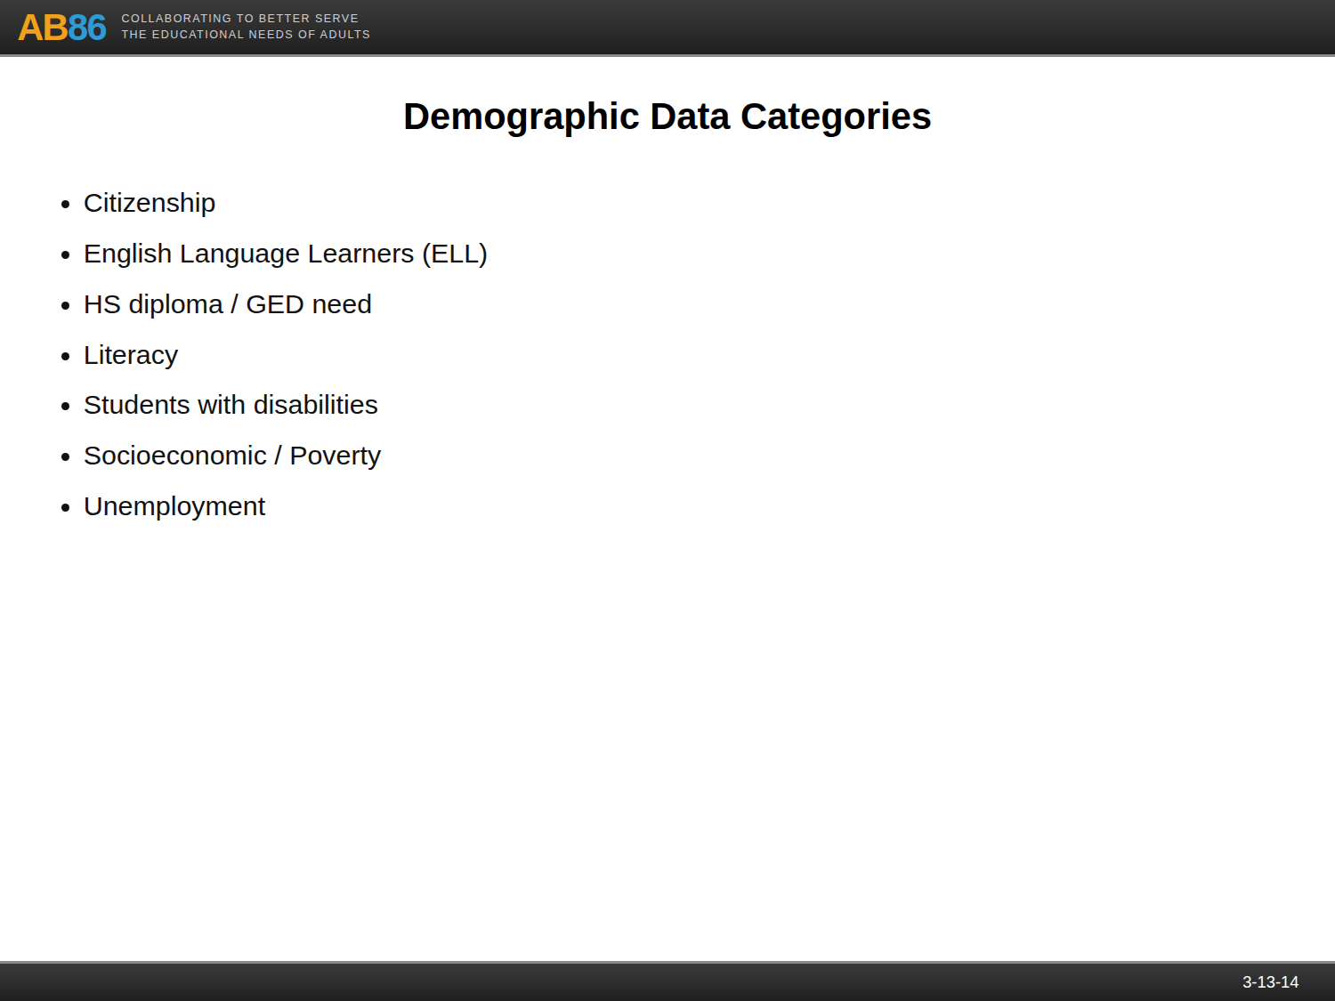AB 86
Collaborating to Better Serve
The Educational Needs of Adults
Demographic Data Categories
Citizenship
English Language Learners (ELL)
HS diploma / GED need
Literacy
Students with disabilities
Socioeconomic / Poverty
Unemployment
3-13-14